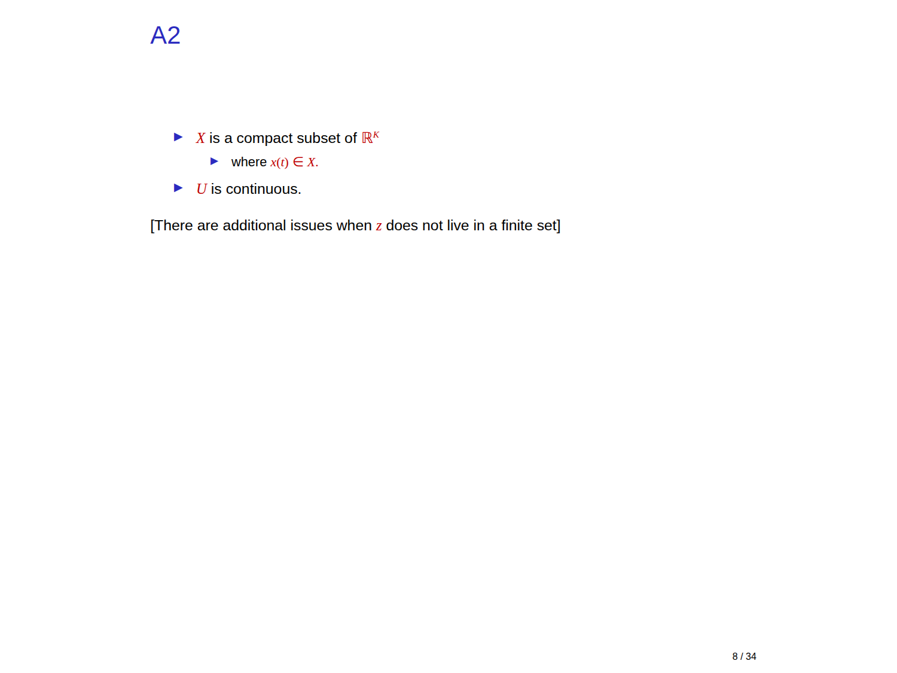A2
X is a compact subset of ℝK
where x(t) ∈ X.
U is continuous.
[There are additional issues when z does not live in a finite set]
8 / 34